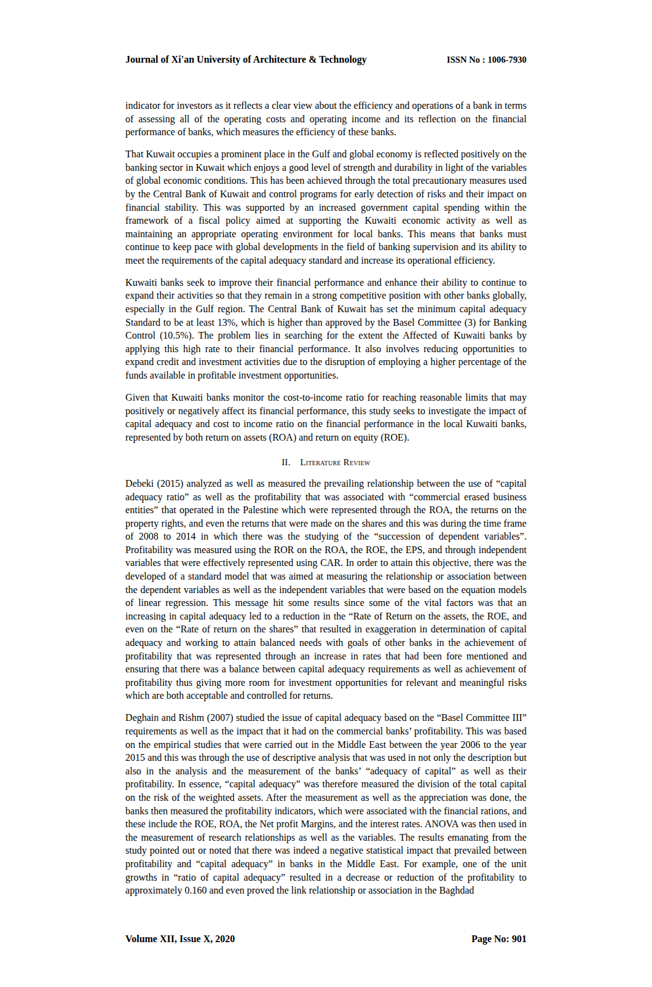Journal of Xi'an University of Architecture & Technology
ISSN No : 1006-7930
indicator for investors as it reflects a clear view about the efficiency and operations of a bank in terms of assessing all of the operating costs and operating income and its reflection on the financial performance of banks, which measures the efficiency of these banks.
That Kuwait occupies a prominent place in the Gulf and global economy is reflected positively on the banking sector in Kuwait which enjoys a good level of strength and durability in light of the variables of global economic conditions. This has been achieved through the total precautionary measures used by the Central Bank of Kuwait and control programs for early detection of risks and their impact on financial stability. This was supported by an increased government capital spending within the framework of a fiscal policy aimed at supporting the Kuwaiti economic activity as well as maintaining an appropriate operating environment for local banks. This means that banks must continue to keep pace with global developments in the field of banking supervision and its ability to meet the requirements of the capital adequacy standard and increase its operational efficiency.
Kuwaiti banks seek to improve their financial performance and enhance their ability to continue to expand their activities so that they remain in a strong competitive position with other banks globally, especially in the Gulf region. The Central Bank of Kuwait has set the minimum capital adequacy Standard to be at least 13%, which is higher than approved by the Basel Committee (3) for Banking Control (10.5%). The problem lies in searching for the extent the Affected of Kuwaiti banks by applying this high rate to their financial performance. It also involves reducing opportunities to expand credit and investment activities due to the disruption of employing a higher percentage of the funds available in profitable investment opportunities.
Given that Kuwaiti banks monitor the cost-to-income ratio for reaching reasonable limits that may positively or negatively affect its financial performance, this study seeks to investigate the impact of capital adequacy and cost to income ratio on the financial performance in the local Kuwaiti banks, represented by both return on assets (ROA) and return on equity (ROE).
II. Literature Review
Debeki (2015) analyzed as well as measured the prevailing relationship between the use of “capital adequacy ratio” as well as the profitability that was associated with “commercial erased business entities” that operated in the Palestine which were represented through the ROA, the returns on the property rights, and even the returns that were made on the shares and this was during the time frame of 2008 to 2014 in which there was the studying of the “succession of dependent variables”. Profitability was measured using the ROR on the ROA, the ROE, the EPS, and through independent variables that were effectively represented using CAR. In order to attain this objective, there was the developed of a standard model that was aimed at measuring the relationship or association between the dependent variables as well as the independent variables that were based on the equation models of linear regression. This message hit some results since some of the vital factors was that an increasing in capital adequacy led to a reduction in the “Rate of Return on the assets, the ROE, and even on the “Rate of return on the shares” that resulted in exaggeration in determination of capital adequacy and working to attain balanced needs with goals of other banks in the achievement of profitability that was represented through an increase in rates that had been fore mentioned and ensuring that there was a balance between capital adequacy requirements as well as achievement of profitability thus giving more room for investment opportunities for relevant and meaningful risks which are both acceptable and controlled for returns.
Deghain and Rishm (2007) studied the issue of capital adequacy based on the “Basel Committee III” requirements as well as the impact that it had on the commercial banks’ profitability. This was based on the empirical studies that were carried out in the Middle East between the year 2006 to the year 2015 and this was through the use of descriptive analysis that was used in not only the description but also in the analysis and the measurement of the banks’ “adequacy of capital” as well as their profitability. In essence, “capital adequacy” was therefore measured the division of the total capital on the risk of the weighted assets. After the measurement as well as the appreciation was done, the banks then measured the profitability indicators, which were associated with the financial rations, and these include the ROE, ROA, the Net profit Margins, and the interest rates. ANOVA was then used in the measurement of research relationships as well as the variables. The results emanating from the study pointed out or noted that there was indeed a negative statistical impact that prevailed between profitability and “capital adequacy” in banks in the Middle East. For example, one of the unit growths in “ratio of capital adequacy” resulted in a decrease or reduction of the profitability to approximately 0.160 and even proved the link relationship or association in the Baghdad
Volume XII, Issue X, 2020
Page No: 901